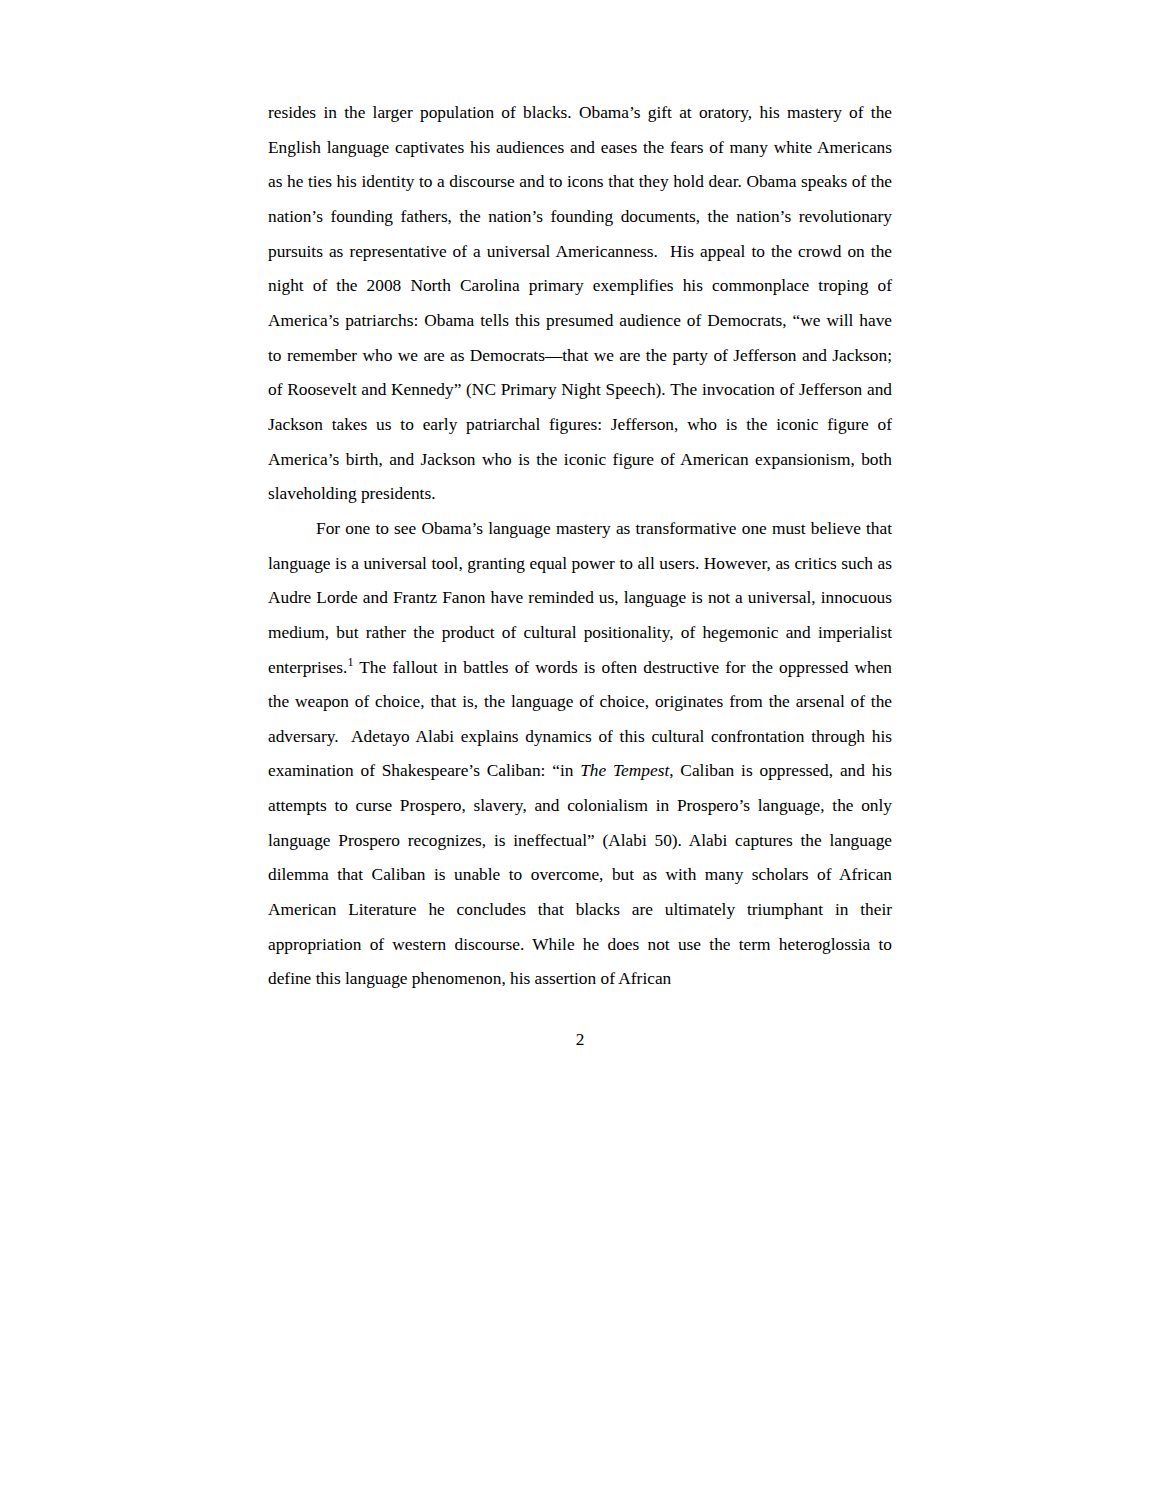resides in the larger population of blacks. Obama’s gift at oratory, his mastery of the English language captivates his audiences and eases the fears of many white Americans as he ties his identity to a discourse and to icons that they hold dear. Obama speaks of the nation’s founding fathers, the nation’s founding documents, the nation’s revolutionary pursuits as representative of a universal Americanness. His appeal to the crowd on the night of the 2008 North Carolina primary exemplifies his commonplace troping of America’s patriarchs: Obama tells this presumed audience of Democrats, “we will have to remember who we are as Democrats—that we are the party of Jefferson and Jackson; of Roosevelt and Kennedy” (NC Primary Night Speech). The invocation of Jefferson and Jackson takes us to early patriarchal figures: Jefferson, who is the iconic figure of America’s birth, and Jackson who is the iconic figure of American expansionism, both slaveholding presidents.
For one to see Obama’s language mastery as transformative one must believe that language is a universal tool, granting equal power to all users. However, as critics such as Audre Lorde and Frantz Fanon have reminded us, language is not a universal, innocuous medium, but rather the product of cultural positionality, of hegemonic and imperialist enterprises.1 The fallout in battles of words is often destructive for the oppressed when the weapon of choice, that is, the language of choice, originates from the arsenal of the adversary. Adetayo Alabi explains dynamics of this cultural confrontation through his examination of Shakespeare’s Caliban: “in The Tempest, Caliban is oppressed, and his attempts to curse Prospero, slavery, and colonialism in Prospero’s language, the only language Prospero recognizes, is ineffectual” (Alabi 50). Alabi captures the language dilemma that Caliban is unable to overcome, but as with many scholars of African American Literature he concludes that blacks are ultimately triumphant in their appropriation of western discourse. While he does not use the term heteroglossia to define this language phenomenon, his assertion of African
2